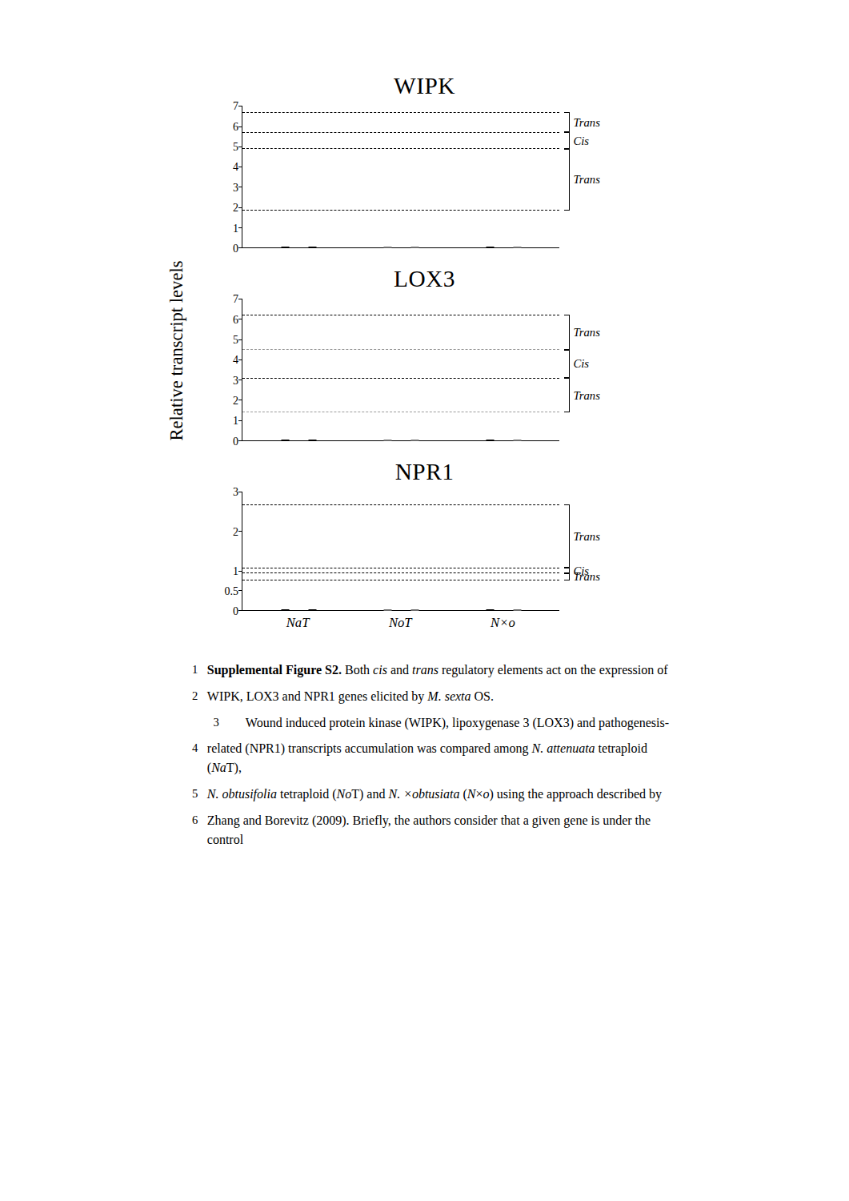Relative transcript levels
WIPK
7 6 5 4 3 2 1 0
Trans
Cis
Trans
LOX3
7 6 5 4 3 2 1 0
Trans
Cis
Trans
NPR1
3 2 1 0.5 0
Trans
Cis
Trans
Na T No T N×o
Supplemental Figure S2. Both cis and trans regulatory elements act on the expression of
WIPK, LOX3 and NPR1 genes elicited by M. sexta OS.
Wound induced protein kinase (WIPK), lipoxygenase 3 (LOX3) and pathogenesis-
related (NPR1) transcripts accumulation was compared among N. attenuata tetraploid (Na T),
N. obtusifolia tetraploid (No T) and N. ×obtusiata (N×o) using the approach described by
Zhang and Borevitz (2009). Briefly, the authors consider that a given gene is under the control